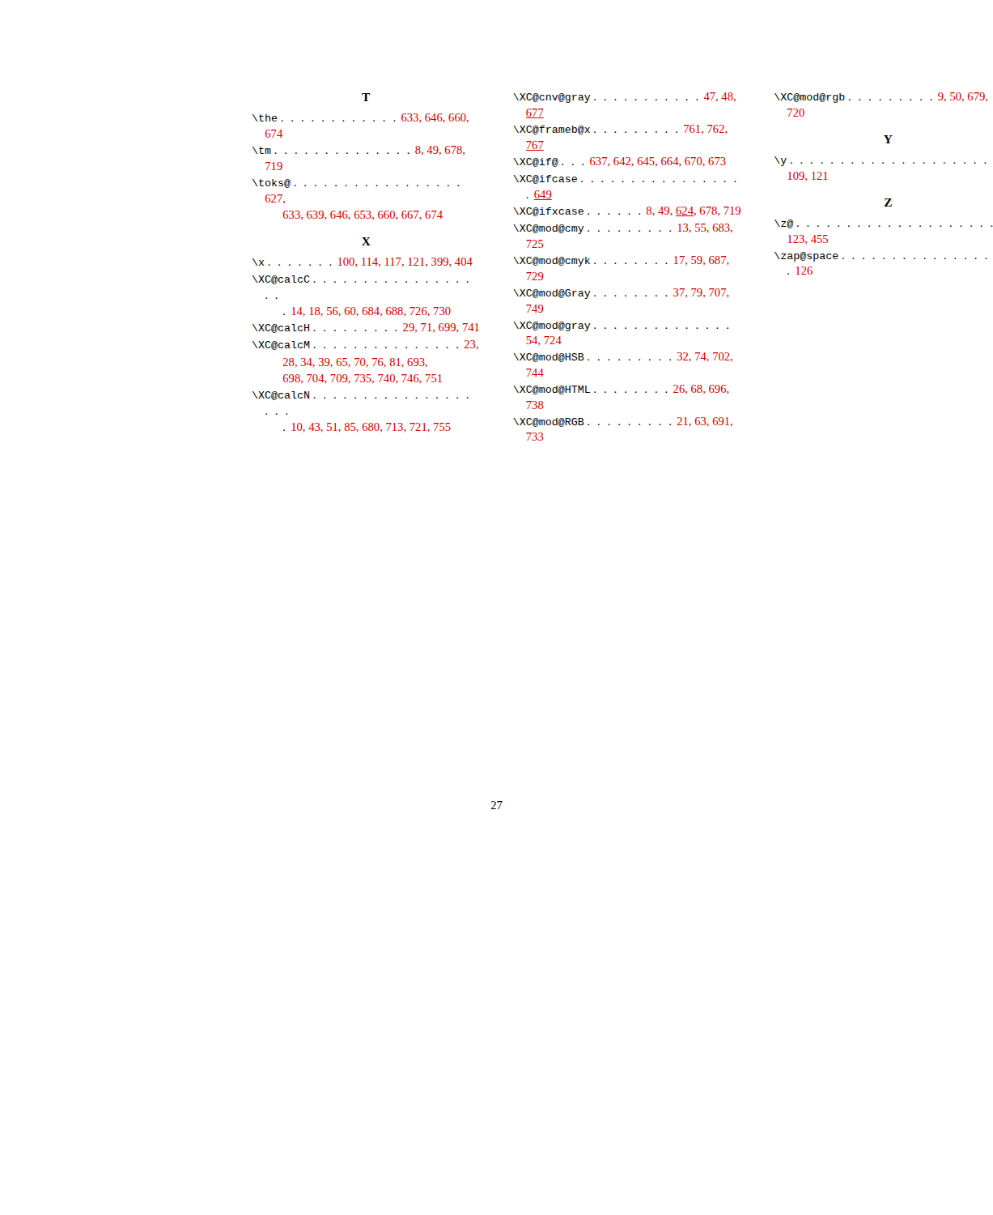T
\the . . . . . . . . . . . . 633, 646, 660, 674
\tm . . . . . . . . . . . . . . 8, 49, 678, 719
\toks@ . . . . . . . . . . . . . . . . . 627,
633, 639, 646, 653, 660, 667, 674
X
\x . . . . . . . 100, 114, 117, 121, 399, 404
\XC@calcC . . . . . . . . . . . . . . . . . .
. 14, 18, 56, 60, 684, 688, 726, 730
\XC@calcH . . . . . . . . . 29, 71, 699, 741
\XC@calcM . . . . . . . . . . . . . . . 23,
28, 34, 39, 65, 70, 76, 81, 693,
698, 704, 709, 735, 740, 746, 751
\XC@calcN . . . . . . . . . . . . . . . . . . .
. 10, 43, 51, 85, 680, 713, 721, 755
\XC@cnv@gray . . . . . . . . . . . 47, 48, 677
\XC@frameb@x . . . . . . . . . 761, 762, 767
\XC@if@ . . . 637, 642, 645, 664, 670, 673
\XC@ifcase . . . . . . . . . . . . . . . . . 649
\XC@ifxcase . . . . . . 8, 49, 624, 678, 719
\XC@mod@cmy . . . . . . . . . 13, 55, 683, 725
\XC@mod@cmyk . . . . . . . . 17, 59, 687, 729
\XC@mod@Gray . . . . . . . . 37, 79, 707, 749
\XC@mod@gray . . . . . . . . . . . . . . 54, 724
\XC@mod@HSB . . . . . . . . . 32, 74, 702, 744
\XC@mod@HTML . . . . . . . . 26, 68, 696, 738
\XC@mod@RGB . . . . . . . . . 21, 63, 691, 733
\XC@mod@rgb . . . . . . . . . 9, 50, 679, 720
Y
\y . . . . . . . . . . . . . . . . . . . . . 109, 121
Z
\z@ . . . . . . . . . . . . . . . . . . . . 123, 455
\zap@space . . . . . . . . . . . . . . . . . 126
27